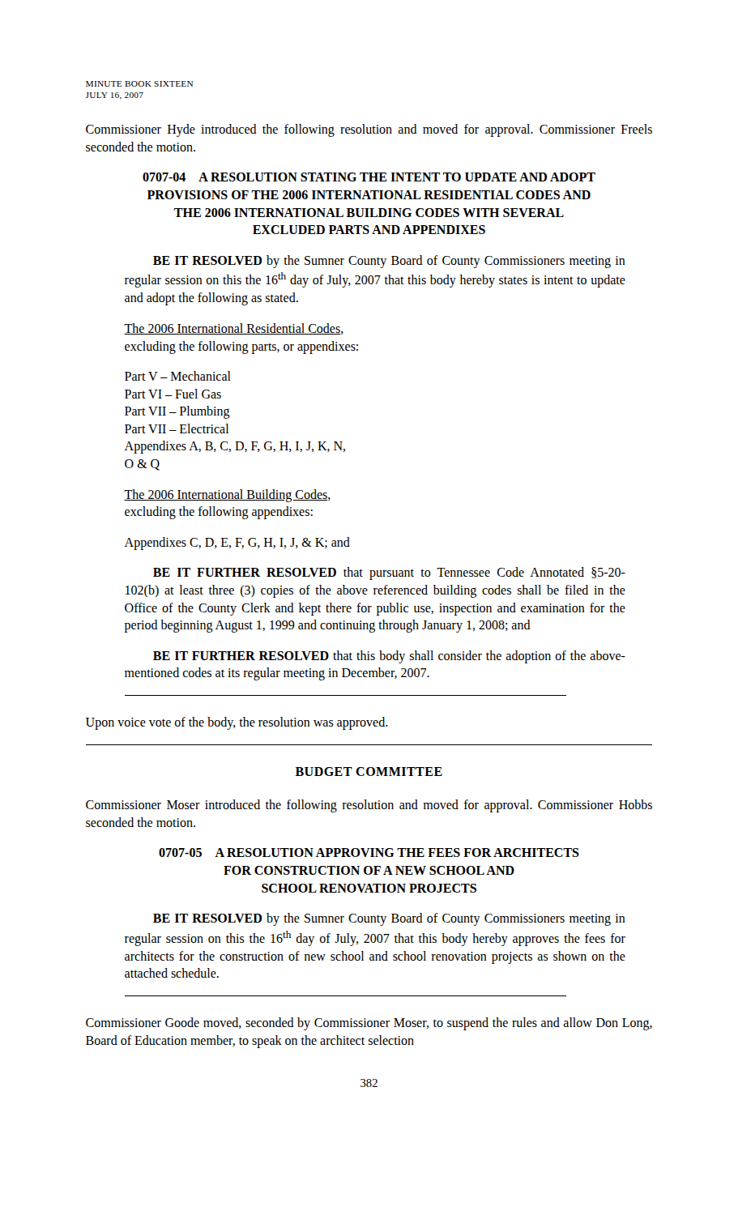MINUTE BOOK SIXTEEN
JULY 16, 2007
Commissioner Hyde introduced the following resolution and moved for approval. Commissioner Freels seconded the motion.
0707-04 A RESOLUTION STATING THE INTENT TO UPDATE AND ADOPT PROVISIONS OF THE 2006 INTERNATIONAL RESIDENTIAL CODES AND
THE 2006 INTERNATIONAL BUILDING CODES WITH SEVERAL
EXCLUDED PARTS AND APPENDIXES
BE IT RESOLVED by the Sumner County Board of County Commissioners meeting in regular session on this the 16th day of July, 2007 that this body hereby states is intent to update and adopt the following as stated.
The 2006 International Residential Codes,
excluding the following parts, or appendixes:
Part V – Mechanical
Part VI – Fuel Gas
Part VII – Plumbing
Part VII – Electrical
Appendixes A, B, C, D, F, G, H, I, J, K, N,
O & Q
The 2006 International Building Codes,
excluding the following appendixes:
Appendixes C, D, E, F, G, H, I, J, & K; and
BE IT FURTHER RESOLVED that pursuant to Tennessee Code Annotated §5-20-102(b) at least three (3) copies of the above referenced building codes shall be filed in the Office of the County Clerk and kept there for public use, inspection and examination for the period beginning August 1, 1999 and continuing through January 1, 2008; and
BE IT FURTHER RESOLVED that this body shall consider the adoption of the above-mentioned codes at its regular meeting in December, 2007.
Upon voice vote of the body, the resolution was approved.
BUDGET COMMITTEE
Commissioner Moser introduced the following resolution and moved for approval. Commissioner Hobbs seconded the motion.
0707-05 A RESOLUTION APPROVING THE FEES FOR ARCHITECTS FOR CONSTRUCTION OF A NEW SCHOOL AND
SCHOOL RENOVATION PROJECTS
BE IT RESOLVED by the Sumner County Board of County Commissioners meeting in regular session on this the 16th day of July, 2007 that this body hereby approves the fees for architects for the construction of new school and school renovation projects as shown on the attached schedule.
Commissioner Goode moved, seconded by Commissioner Moser, to suspend the rules and allow Don Long, Board of Education member, to speak on the architect selection
382